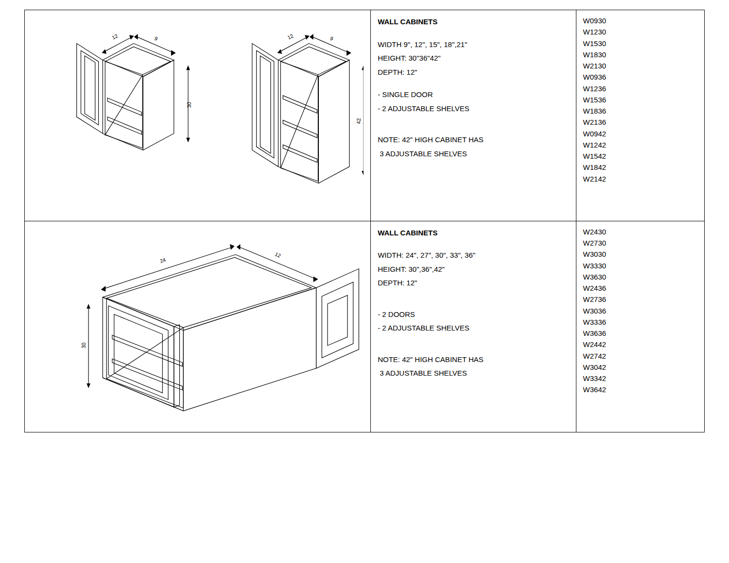| 30 12 9 42 12 9 | WALL CABINETS WIDTH 9", 12", 15", 18",21" HEIGHT: 30"36"42" DEPTH: 12" - SINGLE DOOR - 2 ADJUSTABLE SHELVES NOTE: 42" HIGH CABINET HAS 3 ADJUSTABLE SHELVES | W0930 W1230 W1530 W1830 W2130 W0936 W1236 W1536 W1836 W2136 W0942 W1242 W1542 W1842 W2142 |
| 30 24 12 | WALL CABINETS WIDTH: 24", 27", 30", 33", 36" HEIGHT: 30",36",42" DEPTH: 12" - 2 DOORS - 2 ADJUSTABLE SHELVES NOTE: 42" HIGH CABINET HAS 3 ADJUSTABLE SHELVES | W2430 W2730 W3030 W3330 W3630 W2436 W2736 W3036 W3336 W3636 W2442 W2742 W3042 W3342 W3642 |